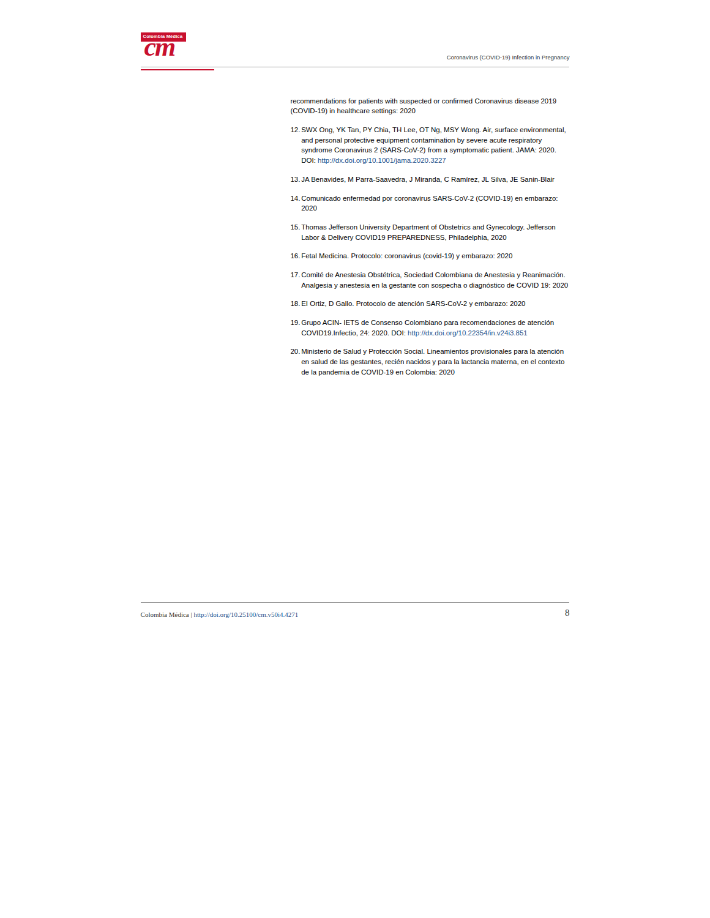cm
Colombia Médica
Coronavirus (COVID-19) Infection in Pregnancy
recommendations for patients with suspected or confirmed Coronavirus disease 2019 (COVID-19) in healthcare settings: 2020
12.
SWX Ong, YK Tan, PY Chia, TH Lee, OT Ng, MSY Wong. Air, surface environmental, and personal protective equipment contamination by severe acute respiratory syndrome Coronavirus 2 (SARS-CoV-2) from a symptomatic patient. JAMA: 2020. DOI: http://dx.doi.org/10.1001/jama.2020.3227
13.
JA Benavides, M Parra-Saavedra, J Miranda, C Ramírez, JL Silva, JE Sanin-Blair
14.
Comunicado enfermedad por coronavirus SARS-CoV-2 (COVID-19) en embarazo: 2020
15.
Thomas Jefferson University Department of Obstetrics and Gynecology. Jefferson Labor & Delivery COVID19 PREPAREDNESS, Philadelphia, 2020
16.
Fetal Medicina. Protocolo: coronavirus (covid-19) y embarazo: 2020
17.
Comité de Anestesia Obstétrica, Sociedad Colombiana de Anestesia y Reanimación. Analgesia y anestesia en la gestante con sospecha o diagnóstico de COVID 19: 2020
18.
EI Ortiz, D Gallo. Protocolo de atención SARS-CoV-2 y embarazo: 2020
19.
Grupo ACIN- IETS de Consenso Colombiano para recomendaciones de atención COVID19.Infectio, 24: 2020. DOI: http://dx.doi.org/10.22354/in.v24i3.851
20.
Ministerio de Salud y Protección Social. Lineamientos provisionales para la atención en salud de las gestantes, recién nacidos y para la lactancia materna, en el contexto de la pandemia de COVID-19 en Colombia: 2020
Colombia Médica | http://doi.org/10.25100/cm.v50i4.4271
8